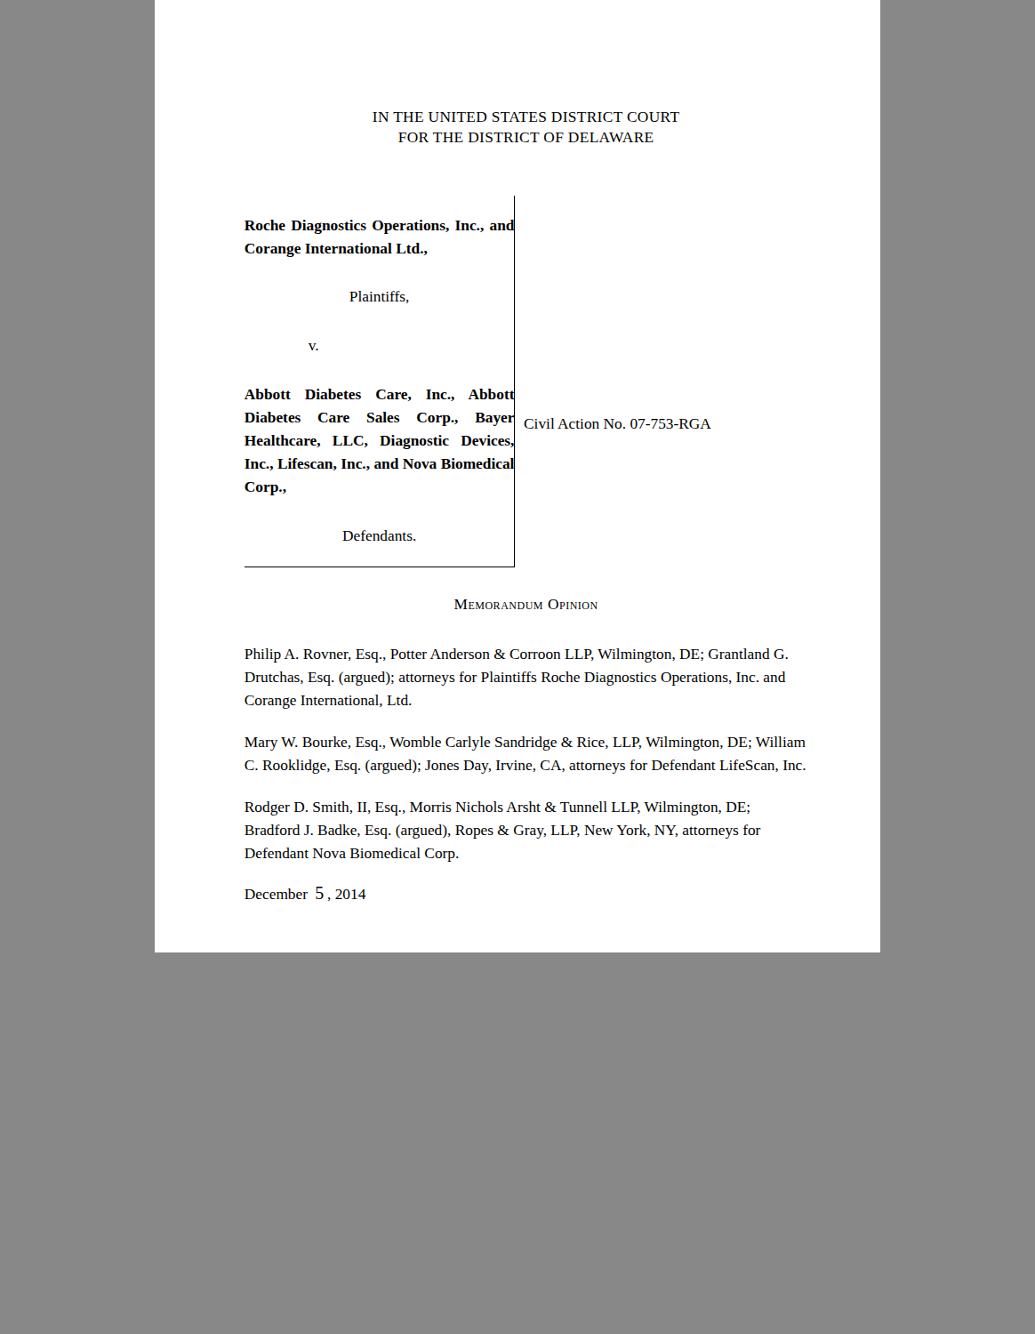IN THE UNITED STATES DISTRICT COURT
FOR THE DISTRICT OF DELAWARE
| Roche Diagnostics Operations, Inc., and Corange International Ltd., Plaintiffs, v. Abbott Diabetes Care, Inc., Abbott Diabetes Care Sales Corp., Bayer Healthcare, LLC, Diagnostic Devices, Inc., Lifescan, Inc., and Nova Biomedical Corp., Defendants. | Civil Action No. 07-753-RGA |
Memorandum Opinion
Philip A. Rovner, Esq., Potter Anderson & Corroon LLP, Wilmington, DE; Grantland G. Drutchas, Esq. (argued); attorneys for Plaintiffs Roche Diagnostics Operations, Inc. and Corange International, Ltd.
Mary W. Bourke, Esq., Womble Carlyle Sandridge & Rice, LLP, Wilmington, DE; William C. Rooklidge, Esq. (argued); Jones Day, Irvine, CA, attorneys for Defendant LifeScan, Inc.
Rodger D. Smith, II, Esq., Morris Nichols Arsht & Tunnell LLP, Wilmington, DE; Bradford J. Badke, Esq. (argued), Ropes & Gray, LLP, New York, NY, attorneys for Defendant Nova Biomedical Corp.
December 5, 2014